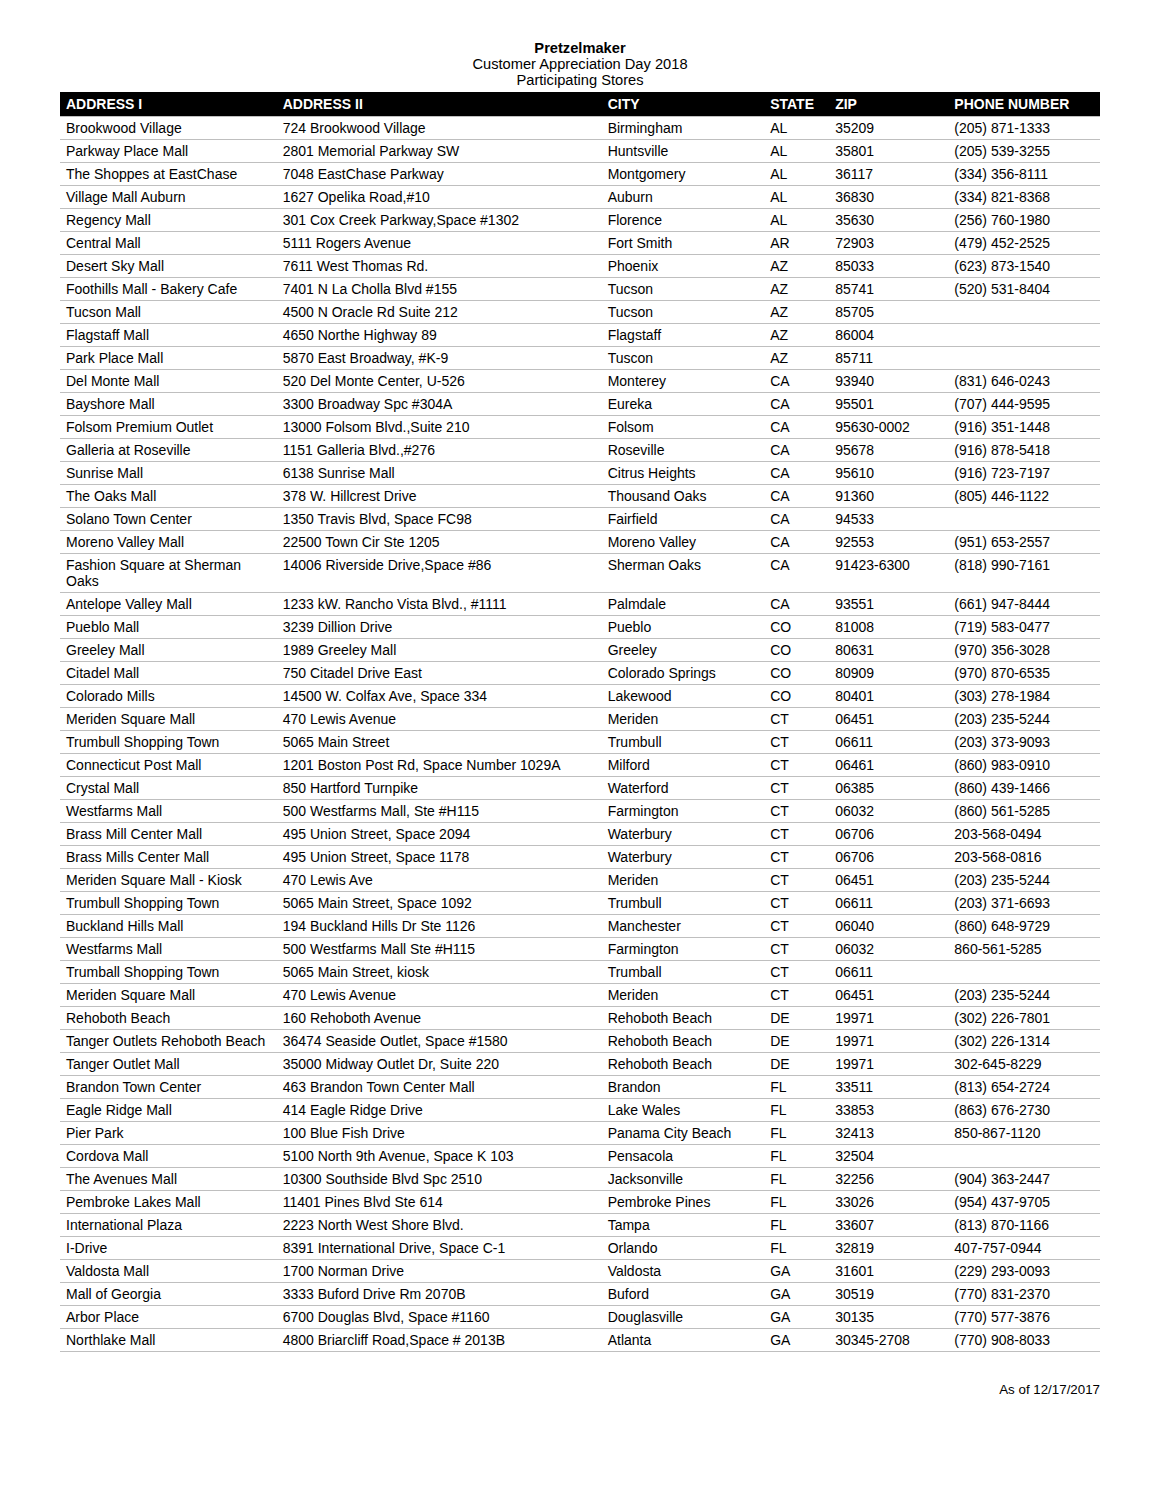Pretzelmaker
Customer Appreciation Day 2018
Participating Stores
| ADDRESS I | ADDRESS II | CITY | STATE | ZIP | PHONE NUMBER |
| --- | --- | --- | --- | --- | --- |
| Brookwood Village | 724 Brookwood Village | Birmingham | AL | 35209 | (205) 871-1333 |
| Parkway Place Mall | 2801 Memorial Parkway SW | Huntsville | AL | 35801 | (205) 539-3255 |
| The Shoppes at EastChase | 7048 EastChase Parkway | Montgomery | AL | 36117 | (334) 356-8111 |
| Village Mall Auburn | 1627 Opelika Road,#10 | Auburn | AL | 36830 | (334) 821-8368 |
| Regency Mall | 301 Cox Creek Parkway,Space #1302 | Florence | AL | 35630 | (256) 760-1980 |
| Central Mall | 5111 Rogers Avenue | Fort Smith | AR | 72903 | (479) 452-2525 |
| Desert Sky Mall | 7611 West Thomas Rd. | Phoenix | AZ | 85033 | (623) 873-1540 |
| Foothills Mall - Bakery Cafe | 7401 N La Cholla Blvd #155 | Tucson | AZ | 85741 | (520) 531-8404 |
| Tucson Mall | 4500 N Oracle Rd Suite 212 | Tucson | AZ | 85705 | |
| Flagstaff Mall | 4650 Northe Highway 89 | Flagstaff | AZ | 86004 | |
| Park Place Mall | 5870 East Broadway, #K-9 | Tuscon | AZ | 85711 | |
| Del Monte Mall | 520 Del Monte Center, U-526 | Monterey | CA | 93940 | (831) 646-0243 |
| Bayshore Mall | 3300 Broadway Spc #304A | Eureka | CA | 95501 | (707) 444-9595 |
| Folsom Premium Outlet | 13000 Folsom Blvd.,Suite 210 | Folsom | CA | 95630-0002 | (916) 351-1448 |
| Galleria at Roseville | 1151 Galleria Blvd.,#276 | Roseville | CA | 95678 | (916) 878-5418 |
| Sunrise Mall | 6138 Sunrise Mall | Citrus Heights | CA | 95610 | (916) 723-7197 |
| The Oaks Mall | 378 W. Hillcrest Drive | Thousand Oaks | CA | 91360 | (805) 446-1122 |
| Solano Town Center | 1350 Travis Blvd, Space FC98 | Fairfield | CA | 94533 | |
| Moreno Valley Mall | 22500 Town Cir Ste 1205 | Moreno Valley | CA | 92553 | (951) 653-2557 |
| Fashion Square at Sherman Oaks | 14006 Riverside Drive,Space #86 | Sherman Oaks | CA | 91423-6300 | (818) 990-7161 |
| Antelope Valley Mall | 1233 kW. Rancho Vista Blvd., #1111 | Palmdale | CA | 93551 | (661) 947-8444 |
| Pueblo Mall | 3239 Dillion Drive | Pueblo | CO | 81008 | (719) 583-0477 |
| Greeley Mall | 1989 Greeley Mall | Greeley | CO | 80631 | (970) 356-3028 |
| Citadel Mall | 750 Citadel Drive East | Colorado Springs | CO | 80909 | (970) 870-6535 |
| Colorado Mills | 14500 W. Colfax Ave, Space 334 | Lakewood | CO | 80401 | (303) 278-1984 |
| Meriden Square Mall | 470 Lewis Avenue | Meriden | CT | 06451 | (203) 235-5244 |
| Trumbull Shopping Town | 5065 Main Street | Trumbull | CT | 06611 | (203) 373-9093 |
| Connecticut Post Mall | 1201 Boston Post Rd, Space Number 1029A | Milford | CT | 06461 | (860) 983-0910 |
| Crystal Mall | 850 Hartford Turnpike | Waterford | CT | 06385 | (860) 439-1466 |
| Westfarms Mall | 500 Westfarms Mall, Ste #H115 | Farmington | CT | 06032 | (860) 561-5285 |
| Brass Mill Center Mall | 495 Union Street, Space 2094 | Waterbury | CT | 06706 | 203-568-0494 |
| Brass Mills Center Mall | 495 Union Street, Space 1178 | Waterbury | CT | 06706 | 203-568-0816 |
| Meriden Square Mall - Kiosk | 470 Lewis Ave | Meriden | CT | 06451 | (203) 235-5244 |
| Trumbull Shopping Town | 5065 Main Street, Space 1092 | Trumbull | CT | 06611 | (203) 371-6693 |
| Buckland Hills Mall | 194 Buckland Hills Dr Ste 1126 | Manchester | CT | 06040 | (860) 648-9729 |
| Westfarms Mall | 500 Westfarms Mall Ste #H115 | Farmington | CT | 06032 | 860-561-5285 |
| Trumball Shopping Town | 5065 Main Street, kiosk | Trumball | CT | 06611 | |
| Meriden Square Mall | 470 Lewis Avenue | Meriden | CT | 06451 | (203) 235-5244 |
| Rehoboth Beach | 160 Rehoboth Avenue | Rehoboth Beach | DE | 19971 | (302) 226-7801 |
| Tanger Outlets Rehoboth Beach | 36474 Seaside Outlet, Space #1580 | Rehoboth Beach | DE | 19971 | (302) 226-1314 |
| Tanger Outlet Mall | 35000 Midway Outlet Dr, Suite 220 | Rehoboth Beach | DE | 19971 | 302-645-8229 |
| Brandon Town Center | 463 Brandon Town Center Mall | Brandon | FL | 33511 | (813) 654-2724 |
| Eagle Ridge Mall | 414 Eagle Ridge Drive | Lake Wales | FL | 33853 | (863) 676-2730 |
| Pier Park | 100 Blue Fish Drive | Panama City Beach | FL | 32413 | 850-867-1120 |
| Cordova Mall | 5100 North 9th Avenue, Space K 103 | Pensacola | FL | 32504 | |
| The Avenues Mall | 10300 Southside Blvd Spc 2510 | Jacksonville | FL | 32256 | (904) 363-2447 |
| Pembroke Lakes Mall | 11401 Pines Blvd Ste 614 | Pembroke Pines | FL | 33026 | (954) 437-9705 |
| International Plaza | 2223 North West Shore Blvd. | Tampa | FL | 33607 | (813) 870-1166 |
| I-Drive | 8391 International Drive, Space C-1 | Orlando | FL | 32819 | 407-757-0944 |
| Valdosta Mall | 1700 Norman Drive | Valdosta | GA | 31601 | (229) 293-0093 |
| Mall of Georgia | 3333 Buford Drive Rm 2070B | Buford | GA | 30519 | (770) 831-2370 |
| Arbor Place | 6700 Douglas Blvd, Space #1160 | Douglasville | GA | 30135 | (770) 577-3876 |
| Northlake Mall | 4800 Briarcliff Road,Space # 2013B | Atlanta | GA | 30345-2708 | (770) 908-8033 |
As of 12/17/2017